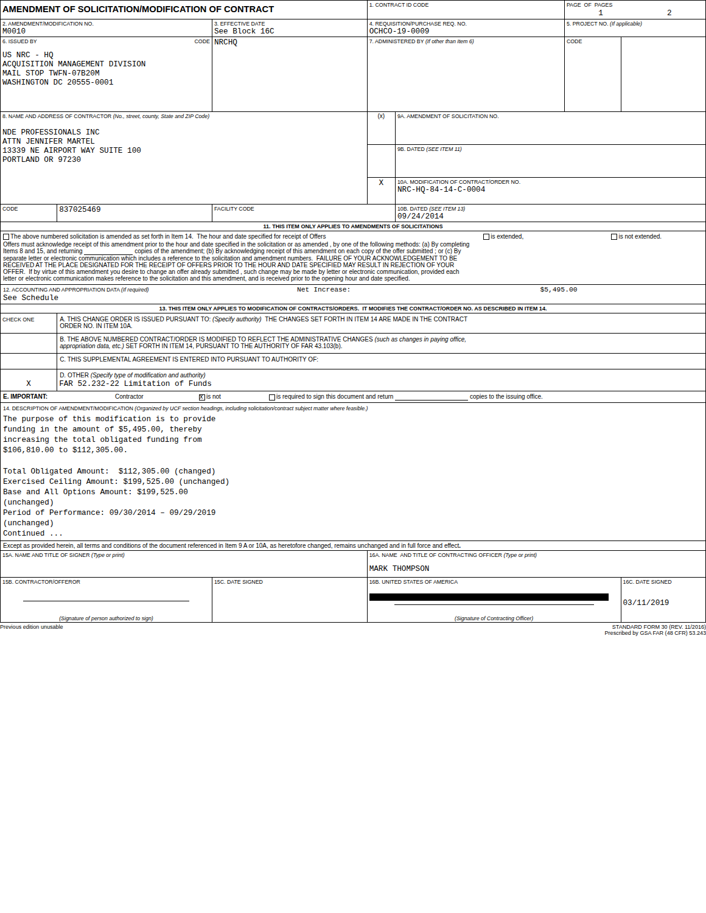| AMENDMENT OF SOLICITATION/MODIFICATION OF CONTRACT | 1. CONTRACT ID CODE | PAGE OF PAGES / 1 / 2 / |
| 2. AMENDMENT/MODIFICATION NO. M0010 | 3. EFFECTIVE DATE See Block 16C | 4. REQUISITION/PURCHASE REQ. NO. OCHCO-19-0009 | 5. PROJECT NO. (If applicable) |
| / 6. ISSUED BY / CODE / US NRC - HQ ACQUISITION MANAGEMENT DIVISION MAIL STOP TWFN-07B20M WASHINGTON DC 20555-0001 | NRCHQ | 7. ADMINISTERED BY (If other than Item 6) | CODE | |
| 8. NAME AND ADDRESS OF CONTRACTOR (No., street, county, State and ZIP Code) NDE PROFESSIONALS INC ATTN JENNIFER MARTEL 13339 NE AIRPORT WAY SUITE 100 PORTLAND OR 97230 | (x) | 9A. AMENDMENT OF SOLICITATION NO. |
| | 9B. DATED (SEE ITEM 11) |
| X | 10A. MODIFICATION OF CONTRACT/ORDER NO. NRC-HQ-84-14-C-0004 |
| CODE | 837025469 | FACILITY CODE | 10B. DATED (SEE ITEM 13) 09/24/2014 |
| 11. THIS ITEM ONLY APPLIES TO AMENDMENTS OF SOLICITATIONS |
| / The above numbered solicitation is amended as set forth in Item 14. The hour and date specified for receipt of Offers / is extended, / is not extended. / Offers must acknowledge receipt of this amendment prior to the hour and date specified in the solicitation or as amended , by one of the following methods: (a) By completing Items 8 and 15, and returning copies of the amendment; (b) By acknowledging receipt of this amendment on each copy of the offer submitted ; or (c) By separate letter or electronic communication which includes a reference to the solicitation and amendment numbers. FAILURE OF YOUR ACKNOWLEDGEMENT TO BE RECEIVED AT THE PLACE DESIGNATED FOR THE RECEIPT OF OFFERS PRIOR TO THE HOUR AND DATE SPECIFIED MAY RESULT IN REJECTION OF YOUR OFFER. If by virtue of this amendment you desire to change an offer already submitted , such change may be made by letter or electronic communication, provided each letter or electronic communication makes reference to the solicitation and this amendment, and is received prior to the opening hour and date specified. |
| / 12. ACCOUNTING AND APPROPRIATION DATA (If required) / Net Increase: / $5,495.00 / See Schedule |
| 13. THIS ITEM ONLY APPLIES TO MODIFICATION OF CONTRACTS/ORDERS. IT MODIFIES THE CONTRACT/ORDER NO. AS DESCRIBED IN ITEM 14. |
| CHECK ONE | A. THIS CHANGE ORDER IS ISSUED PURSUANT TO: (Specify authority) THE CHANGES SET FORTH IN ITEM 14 ARE MADE IN THE CONTRACT ORDER NO. IN ITEM 10A. |
| | B. THE ABOVE NUMBERED CONTRACT/ORDER IS MODIFIED TO REFLECT THE ADMINISTRATIVE CHANGES (such as changes in paying office, appropriation data, etc.) SET FORTH IN ITEM 14, PURSUANT TO THE AUTHORITY OF FAR 43.103(b). |
| | C. THIS SUPPLEMENTAL AGREEMENT IS ENTERED INTO PURSUANT TO AUTHORITY OF: |
| | D. OTHER (Specify type of modification and authority) |
| X | FAR 52.232-22 Limitation of Funds |
| / E. IMPORTANT: / Contractor / x is not / is required to sign this document and return copies to the issuing office. / |
| 14. DESCRIPTION OF AMENDMENT/MODIFICATION (Organized by UCF section headings, including solicitation/contract subject matter where feasible.) The purpose of this modification is to provide funding in the amount of $5,495.00, thereby increasing the total obligated funding from $106,810.00 to $112,305.00. Total Obligated Amount: $112,305.00 (changed) Exercised Ceiling Amount: $199,525.00 (unchanged) Base and All Options Amount: $199,525.00 (unchanged) Period of Performance: 09/30/2014 – 09/29/2019 (unchanged) Continued ... |
| Except as provided herein, all terms and conditions of the document referenced in Item 9 A or 10A, as heretofore changed, remains unchanged and in full force and effect . |
| 15A. NAME AND TITLE OF SIGNER (Type or print) | 16A. NAME AND TITLE OF CONTRACTING OFFICER (Type or print) MARK THOMPSON |
| 15B. CONTRACTOR/OFFEROR | 15C. DATE SIGNED | 16B. UNITED STATES OF AMERICA | 16C. DATE SIGNED 03/11/2019 |
| (Signature of person authorized to sign) | | (Signature of Contracting Officer) | |
| Previous edition unusable | STANDARD FORM 30 (REV. 11/2016) Prescribed by GSA FAR (48 CFR) 53.243 |